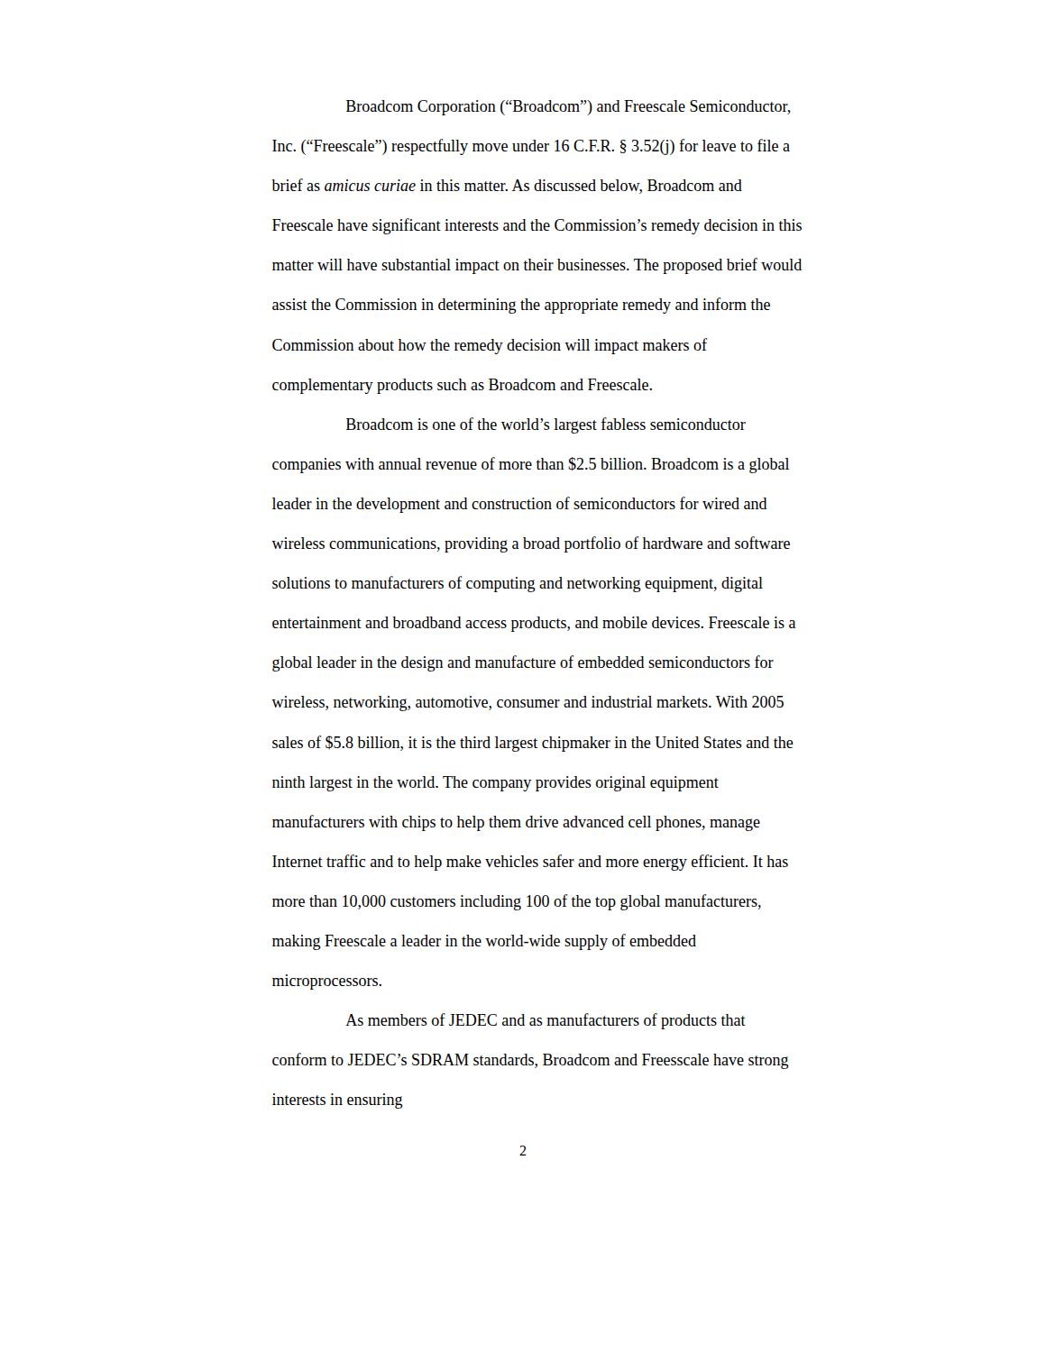Broadcom Corporation (“Broadcom”) and Freescale Semiconductor, Inc. (“Freescale”) respectfully move under 16 C.F.R. § 3.52(j) for leave to file a brief as amicus curiae in this matter. As discussed below, Broadcom and Freescale have significant interests and the Commission’s remedy decision in this matter will have substantial impact on their businesses. The proposed brief would assist the Commission in determining the appropriate remedy and inform the Commission about how the remedy decision will impact makers of complementary products such as Broadcom and Freescale.
Broadcom is one of the world’s largest fabless semiconductor companies with annual revenue of more than $2.5 billion. Broadcom is a global leader in the development and construction of semiconductors for wired and wireless communications, providing a broad portfolio of hardware and software solutions to manufacturers of computing and networking equipment, digital entertainment and broadband access products, and mobile devices. Freescale is a global leader in the design and manufacture of embedded semiconductors for wireless, networking, automotive, consumer and industrial markets. With 2005 sales of $5.8 billion, it is the third largest chipmaker in the United States and the ninth largest in the world. The company provides original equipment manufacturers with chips to help them drive advanced cell phones, manage Internet traffic and to help make vehicles safer and more energy efficient. It has more than 10,000 customers including 100 of the top global manufacturers, making Freescale a leader in the world-wide supply of embedded microprocessors.
As members of JEDEC and as manufacturers of products that conform to JEDEC’s SDRAM standards, Broadcom and Freesscale have strong interests in ensuring
2